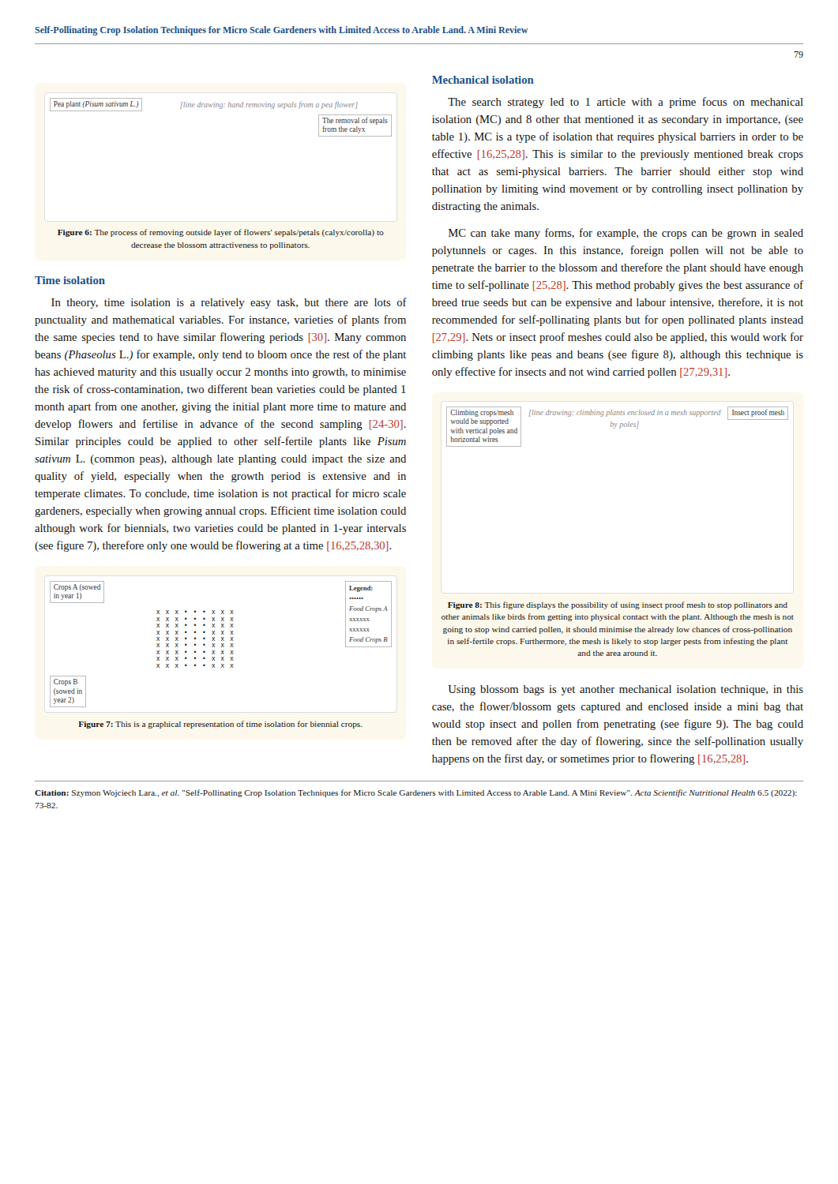Self-Pollinating Crop Isolation Techniques for Micro Scale Gardeners with Limited Access to Arable Land. A Mini Review
79
Pea plant (Pisum sativum L.)
[line drawing: hand removing sepals from a pea flower]
The removal of sepals
from the calyx
Figure 6: The process of removing outside layer of flowers' sepals/petals (calyx/corolla) to decrease the blossom attractiveness to pollinators.
Time isolation
In theory, time isolation is a relatively easy task, but there are lots of punctuality and mathematical variables. For instance, varieties of plants from the same species tend to have similar flowering periods [30]. Many common beans (Phaseolus L.) for example, only tend to bloom once the rest of the plant has achieved maturity and this usually occur 2 months into growth, to minimise the risk of cross-contamination, two different bean varieties could be planted 1 month apart from one another, giving the initial plant more time to mature and develop flowers and fertilise in advance of the second sampling [24-30]. Similar principles could be applied to other self-fertile plants like Pisum sativum L. (common peas), although late planting could impact the size and quality of yield, especially when the growth period is extensive and in temperate climates. To conclude, time isolation is not practical for micro scale gardeners, especially when growing annual crops. Efficient time isolation could although work for biennials, two varieties could be planted in 1-year intervals (see figure 7), therefore only one would be flowering at a time [16,25,28,30].
Crops A (sowed
in year 1)
x x x • • • x x x x x x • • • x x x x x x • • • x x x x x x • • • x x x x x x • • • x x x x x x • • • x x x x x x • • • x x x x x x • • • x x x x x x • • • x x x
Crops B
(sowed in
year 2)
Legend:
••••••
Food Crops A
xxxxxx
xxxxxx
Food Crops B
Figure 7: This is a graphical representation of time isolation for biennial crops.
Mechanical isolation
The search strategy led to 1 article with a prime focus on mechanical isolation (MC) and 8 other that mentioned it as secondary in importance, (see table 1). MC is a type of isolation that requires physical barriers in order to be effective [16,25,28]. This is similar to the previously mentioned break crops that act as semi-physical barriers. The barrier should either stop wind pollination by limiting wind movement or by controlling insect pollination by distracting the animals.
MC can take many forms, for example, the crops can be grown in sealed polytunnels or cages. In this instance, foreign pollen will not be able to penetrate the barrier to the blossom and therefore the plant should have enough time to self-pollinate [25,28]. This method probably gives the best assurance of breed true seeds but can be expensive and labour intensive, therefore, it is not recommended for self-pollinating plants but for open pollinated plants instead [27,29]. Nets or insect proof meshes could also be applied, this would work for climbing plants like peas and beans (see figure 8), although this technique is only effective for insects and not wind carried pollen [27,29,31].
Climbing crops/mesh
would be supported
with vertical poles and
horizontal wires
[line drawing: climbing plants enclosed in a mesh supported by poles]
Insect proof mesh
Figure 8: This figure displays the possibility of using insect proof mesh to stop pollinators and other animals like birds from getting into physical contact with the plant. Although the mesh is not going to stop wind carried pollen, it should minimise the already low chances of cross-pollination in self-fertile crops. Furthermore, the mesh is likely to stop larger pests from infesting the plant and the area around it.
Using blossom bags is yet another mechanical isolation technique, in this case, the flower/blossom gets captured and enclosed inside a mini bag that would stop insect and pollen from penetrating (see figure 9). The bag could then be removed after the day of flowering, since the self-pollination usually happens on the first day, or sometimes prior to flowering [16,25,28].
Citation: Szymon Wojciech Lara., et al. "Self-Pollinating Crop Isolation Techniques for Micro Scale Gardeners with Limited Access to Arable Land. A Mini Review". Acta Scientific Nutritional Health 6.5 (2022): 73-82.